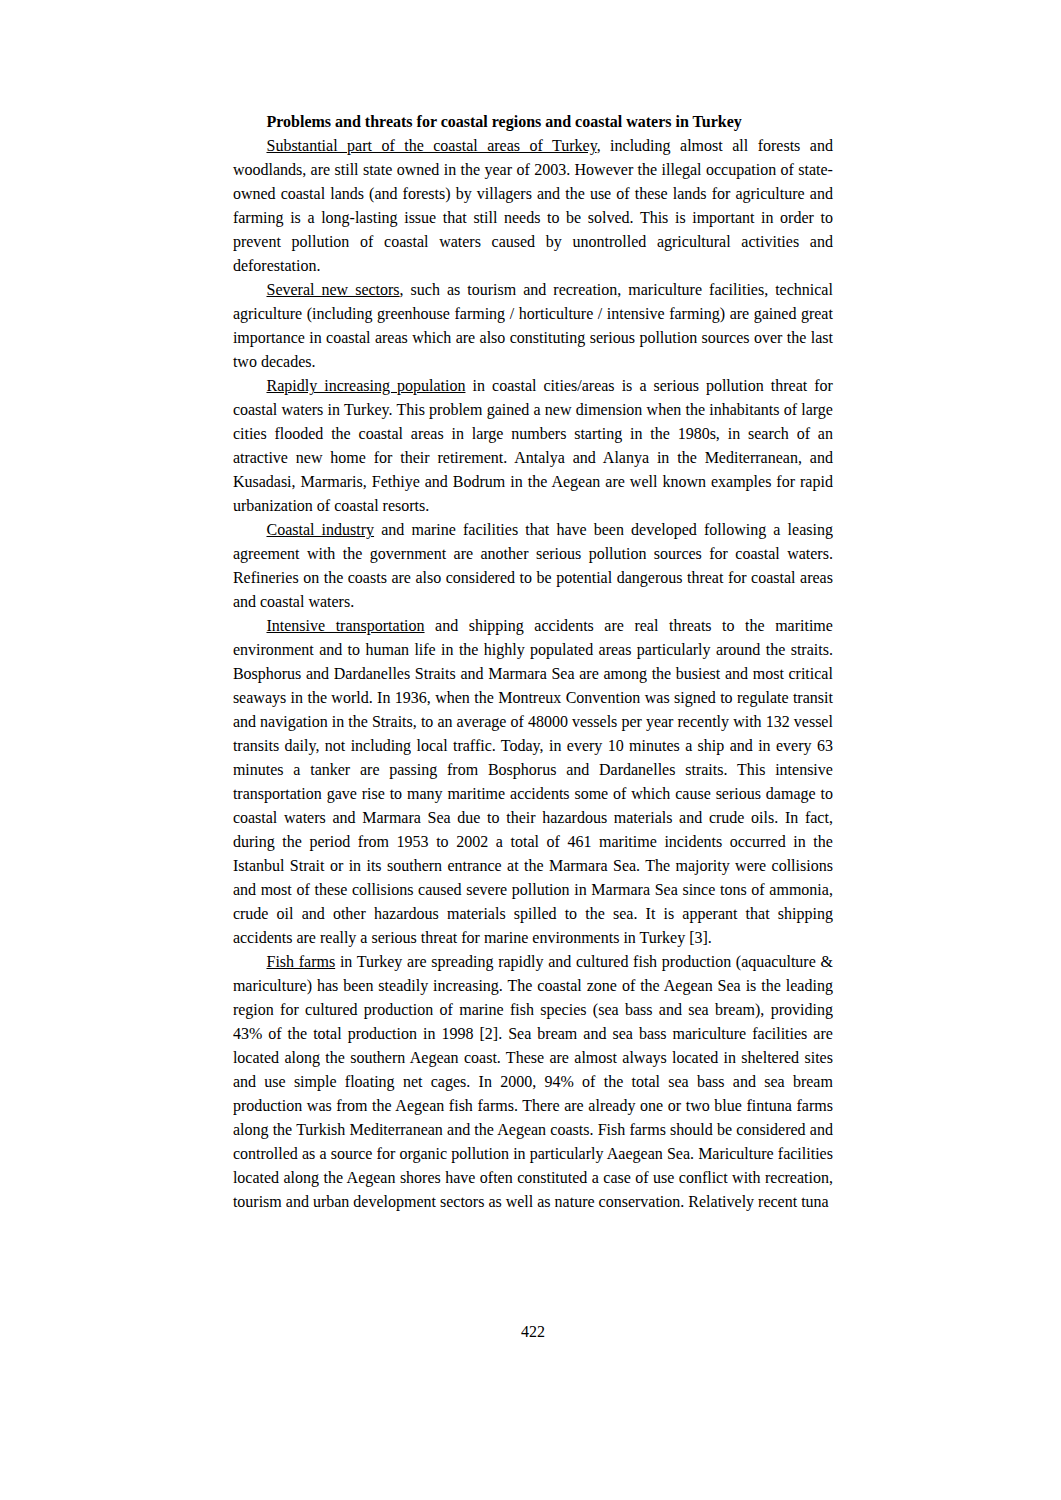Problems and threats for coastal regions and coastal waters in Turkey
Substantial part of the coastal areas of Turkey, including almost all forests and woodlands, are still state owned in the year of 2003. However the illegal occupation of state-owned coastal lands (and forests) by villagers and the use of these lands for agriculture and farming is a long-lasting issue that still needs to be solved. This is important in order to prevent pollution of coastal waters caused by unontrolled agricultural activities and deforestation.
Several new sectors, such as tourism and recreation, mariculture facilities, technical agriculture (including greenhouse farming / horticulture / intensive farming) are gained great importance in coastal areas which are also constituting serious pollution sources over the last two decades.
Rapidly increasing population in coastal cities/areas is a serious pollution threat for coastal waters in Turkey. This problem gained a new dimension when the inhabitants of large cities flooded the coastal areas in large numbers starting in the 1980s, in search of an atractive new home for their retirement. Antalya and Alanya in the Mediterranean, and Kusadasi, Marmaris, Fethiye and Bodrum in the Aegean are well known examples for rapid urbanization of coastal resorts.
Coastal industry and marine facilities that have been developed following a leasing agreement with the government are another serious pollution sources for coastal waters. Refineries on the coasts are also considered to be potential dangerous threat for coastal areas and coastal waters.
Intensive transportation and shipping accidents are real threats to the maritime environment and to human life in the highly populated areas particularly around the straits. Bosphorus and Dardanelles Straits and Marmara Sea are among the busiest and most critical seaways in the world. In 1936, when the Montreux Convention was signed to regulate transit and navigation in the Straits, to an average of 48000 vessels per year recently with 132 vessel transits daily, not including local traffic. Today, in every 10 minutes a ship and in every 63 minutes a tanker are passing from Bosphorus and Dardanelles straits. This intensive transportation gave rise to many maritime accidents some of which cause serious damage to coastal waters and Marmara Sea due to their hazardous materials and crude oils. In fact, during the period from 1953 to 2002 a total of 461 maritime incidents occurred in the Istanbul Strait or in its southern entrance at the Marmara Sea. The majority were collisions and most of these collisions caused severe pollution in Marmara Sea since tons of ammonia, crude oil and other hazardous materials spilled to the sea. It is apperant that shipping accidents are really a serious threat for marine environments in Turkey [3].
Fish farms in Turkey are spreading rapidly and cultured fish production (aquaculture & mariculture) has been steadily increasing. The coastal zone of the Aegean Sea is the leading region for cultured production of marine fish species (sea bass and sea bream), providing 43% of the total production in 1998 [2]. Sea bream and sea bass mariculture facilities are located along the southern Aegean coast. These are almost always located in sheltered sites and use simple floating net cages. In 2000, 94% of the total sea bass and sea bream production was from the Aegean fish farms. There are already one or two blue fintuna farms along the Turkish Mediterranean and the Aegean coasts. Fish farms should be considered and controlled as a source for organic pollution in particularly Aaegean Sea. Mariculture facilities located along the Aegean shores have often constituted a case of use conflict with recreation, tourism and urban development sectors as well as nature conservation. Relatively recent tuna
422